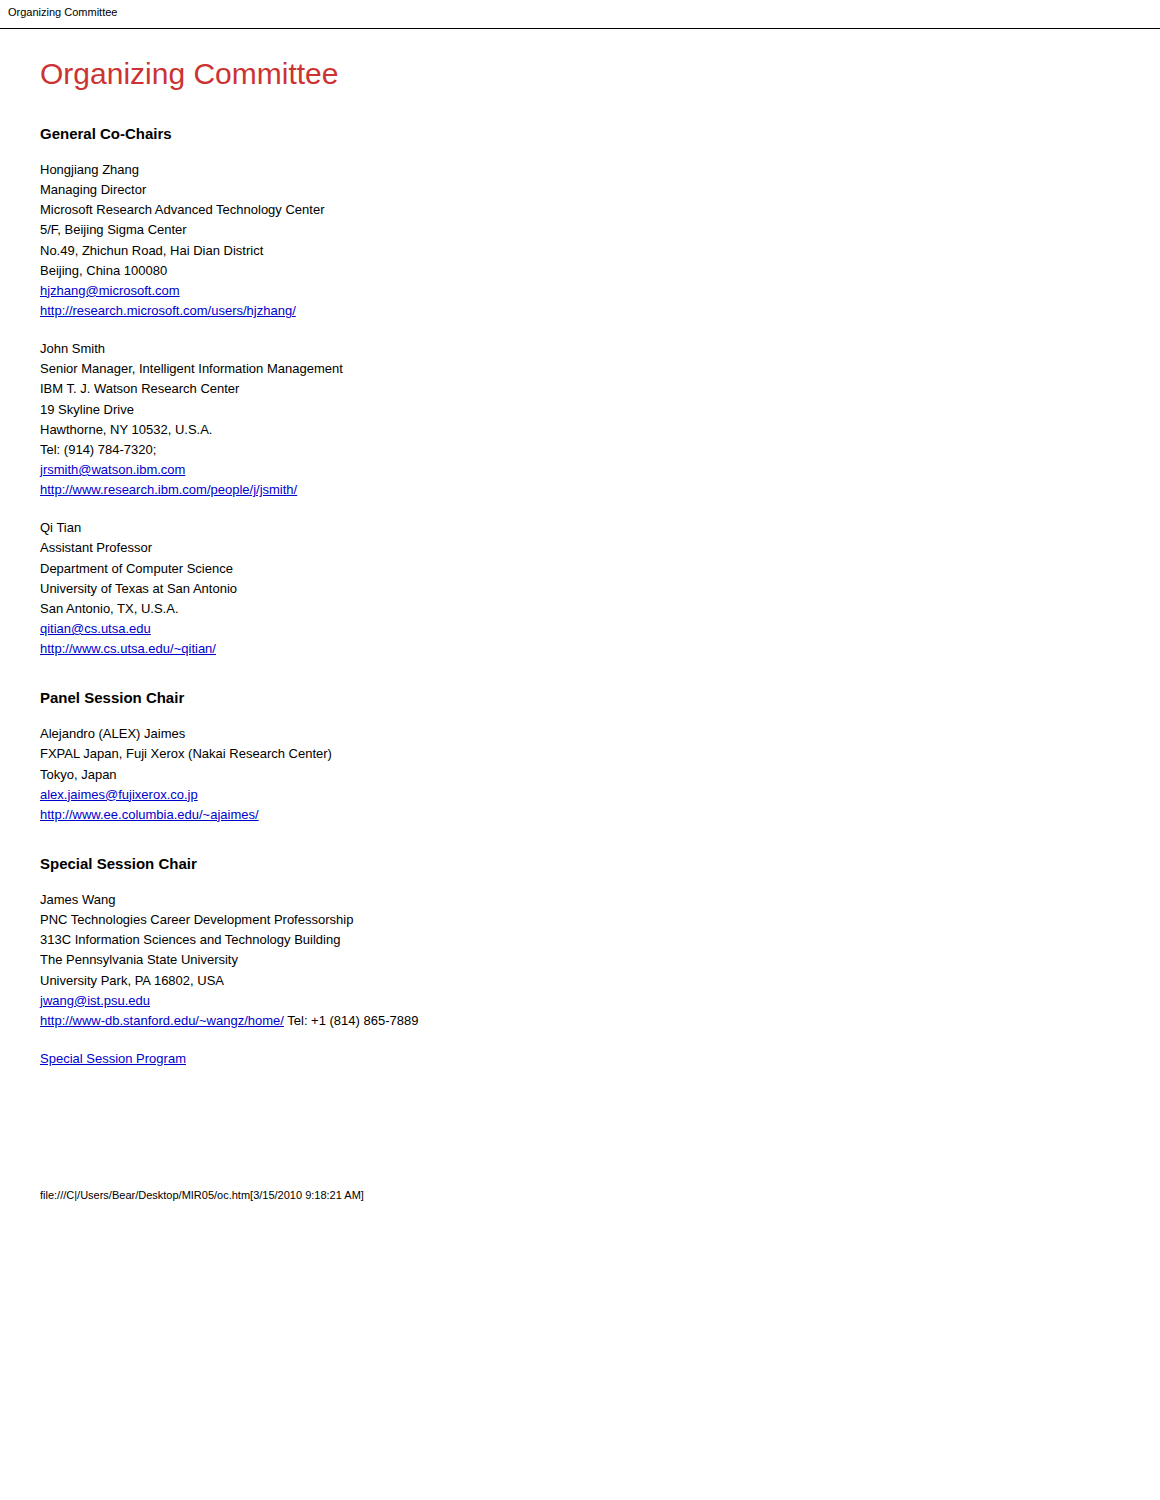Organizing Committee
Organizing Committee
General Co-Chairs
Hongjiang Zhang
Managing Director
Microsoft Research Advanced Technology Center
5/F, Beijing Sigma Center
No.49, Zhichun Road, Hai Dian District
Beijing, China 100080
hjzhang@microsoft.com
http://research.microsoft.com/users/hjzhang/
John Smith
Senior Manager, Intelligent Information Management
IBM T. J. Watson Research Center
19 Skyline Drive
Hawthorne, NY 10532, U.S.A.
Tel: (914) 784-7320;
jrsmith@watson.ibm.com
http://www.research.ibm.com/people/j/jsmith/
Qi Tian
Assistant Professor
Department of Computer Science
University of Texas at San Antonio
San Antonio, TX, U.S.A.
qitian@cs.utsa.edu
http://www.cs.utsa.edu/~qitian/
Panel Session Chair
Alejandro (ALEX) Jaimes
FXPAL Japan, Fuji Xerox (Nakai Research Center)
Tokyo, Japan
alex.jaimes@fujixerox.co.jp
http://www.ee.columbia.edu/~ajaimes/
Special Session Chair
James Wang
PNC Technologies Career Development Professorship
313C Information Sciences and Technology Building
The Pennsylvania State University
University Park, PA 16802, USA
jwang@ist.psu.edu
http://www-db.stanford.edu/~wangz/home/ Tel: +1 (814) 865-7889
Special Session Program
file:///C|/Users/Bear/Desktop/MIR05/oc.htm[3/15/2010 9:18:21 AM]